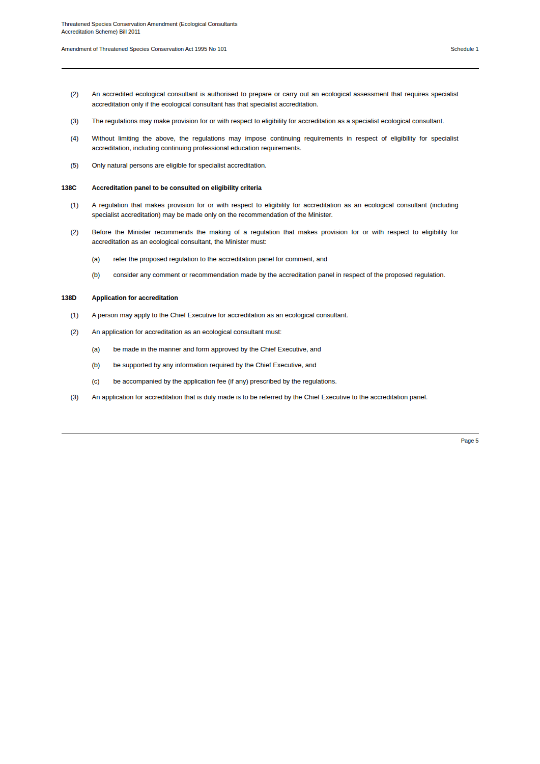Threatened Species Conservation Amendment (Ecological Consultants
Accreditation Scheme) Bill 2011
Amendment of Threatened Species Conservation Act 1995 No 101 Schedule 1
(2) An accredited ecological consultant is authorised to prepare or carry out an ecological assessment that requires specialist accreditation only if the ecological consultant has that specialist accreditation.
(3) The regulations may make provision for or with respect to eligibility for accreditation as a specialist ecological consultant.
(4) Without limiting the above, the regulations may impose continuing requirements in respect of eligibility for specialist accreditation, including continuing professional education requirements.
(5) Only natural persons are eligible for specialist accreditation.
138C Accreditation panel to be consulted on eligibility criteria
(1) A regulation that makes provision for or with respect to eligibility for accreditation as an ecological consultant (including specialist accreditation) may be made only on the recommendation of the Minister.
(2) Before the Minister recommends the making of a regulation that makes provision for or with respect to eligibility for accreditation as an ecological consultant, the Minister must:
(a) refer the proposed regulation to the accreditation panel for comment, and
(b) consider any comment or recommendation made by the accreditation panel in respect of the proposed regulation.
138D Application for accreditation
(1) A person may apply to the Chief Executive for accreditation as an ecological consultant.
(2) An application for accreditation as an ecological consultant must:
(a) be made in the manner and form approved by the Chief Executive, and
(b) be supported by any information required by the Chief Executive, and
(c) be accompanied by the application fee (if any) prescribed by the regulations.
(3) An application for accreditation that is duly made is to be referred by the Chief Executive to the accreditation panel.
Page 5